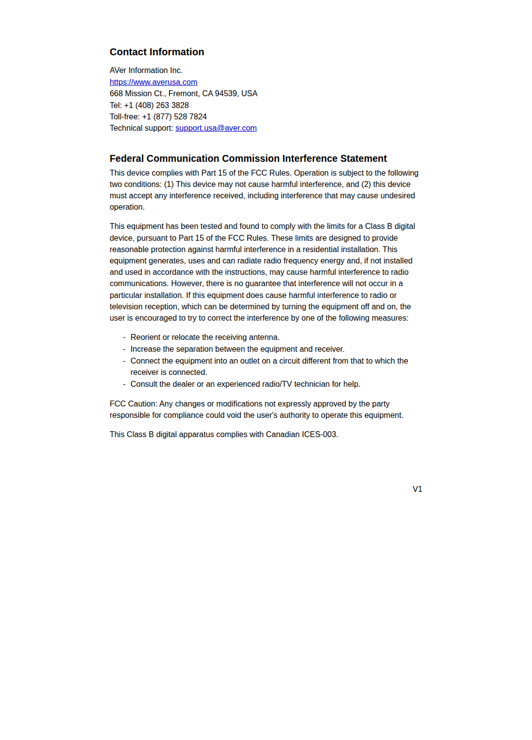Contact Information
AVer Information Inc.
https://www.averusa.com
668 Mission Ct., Fremont, CA 94539, USA
Tel: +1 (408) 263 3828
Toll-free: +1 (877) 528 7824
Technical support: support.usa@aver.com
Federal Communication Commission Interference Statement
This device complies with Part 15 of the FCC Rules. Operation is subject to the following two conditions: (1) This device may not cause harmful interference, and (2) this device must accept any interference received, including interference that may cause undesired operation.
This equipment has been tested and found to comply with the limits for a Class B digital device, pursuant to Part 15 of the FCC Rules. These limits are designed to provide reasonable protection against harmful interference in a residential installation. This equipment generates, uses and can radiate radio frequency energy and, if not installed and used in accordance with the instructions, may cause harmful interference to radio communications. However, there is no guarantee that interference will not occur in a particular installation. If this equipment does cause harmful interference to radio or television reception, which can be determined by turning the equipment off and on, the user is encouraged to try to correct the interference by one of the following measures:
Reorient or relocate the receiving antenna.
Increase the separation between the equipment and receiver.
Connect the equipment into an outlet on a circuit different from that to which the receiver is connected.
Consult the dealer or an experienced radio/TV technician for help.
FCC Caution: Any changes or modifications not expressly approved by the party responsible for compliance could void the user's authority to operate this equipment.
This Class B digital apparatus complies with Canadian ICES-003.
V1